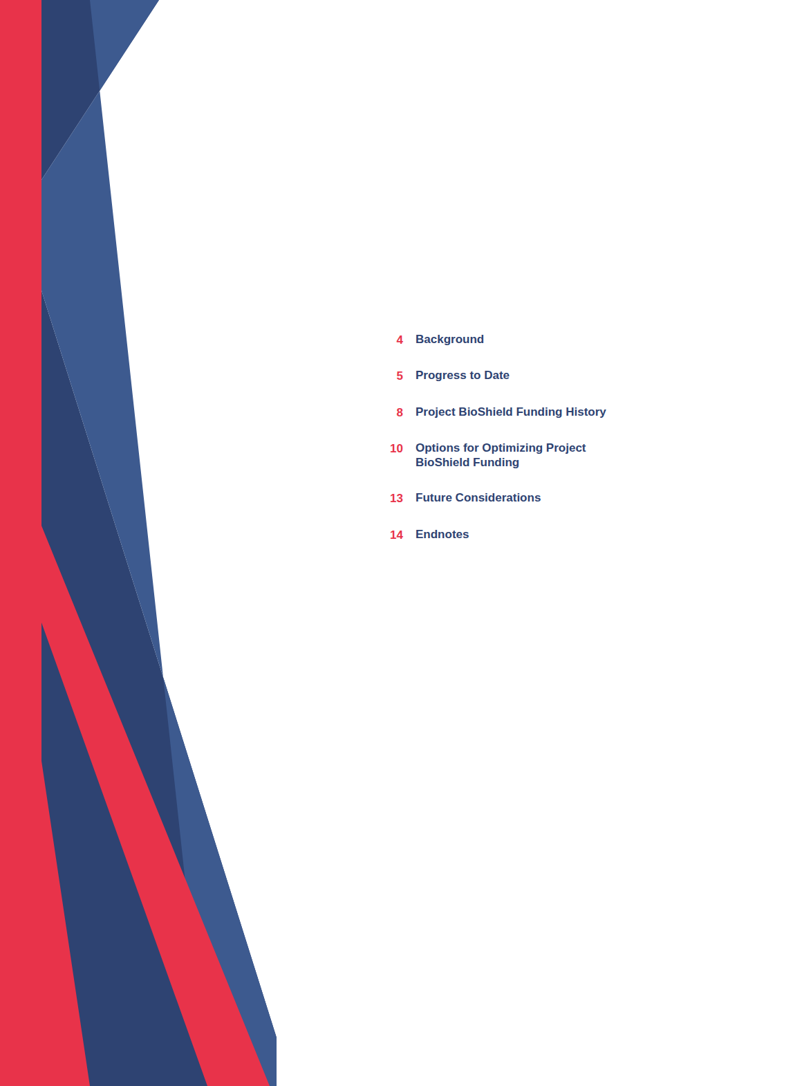4 Background
5 Progress to Date
8 Project BioShield Funding History
10 Options for Optimizing Project
BioShield Funding
13 Future Considerations
14 Endnotes